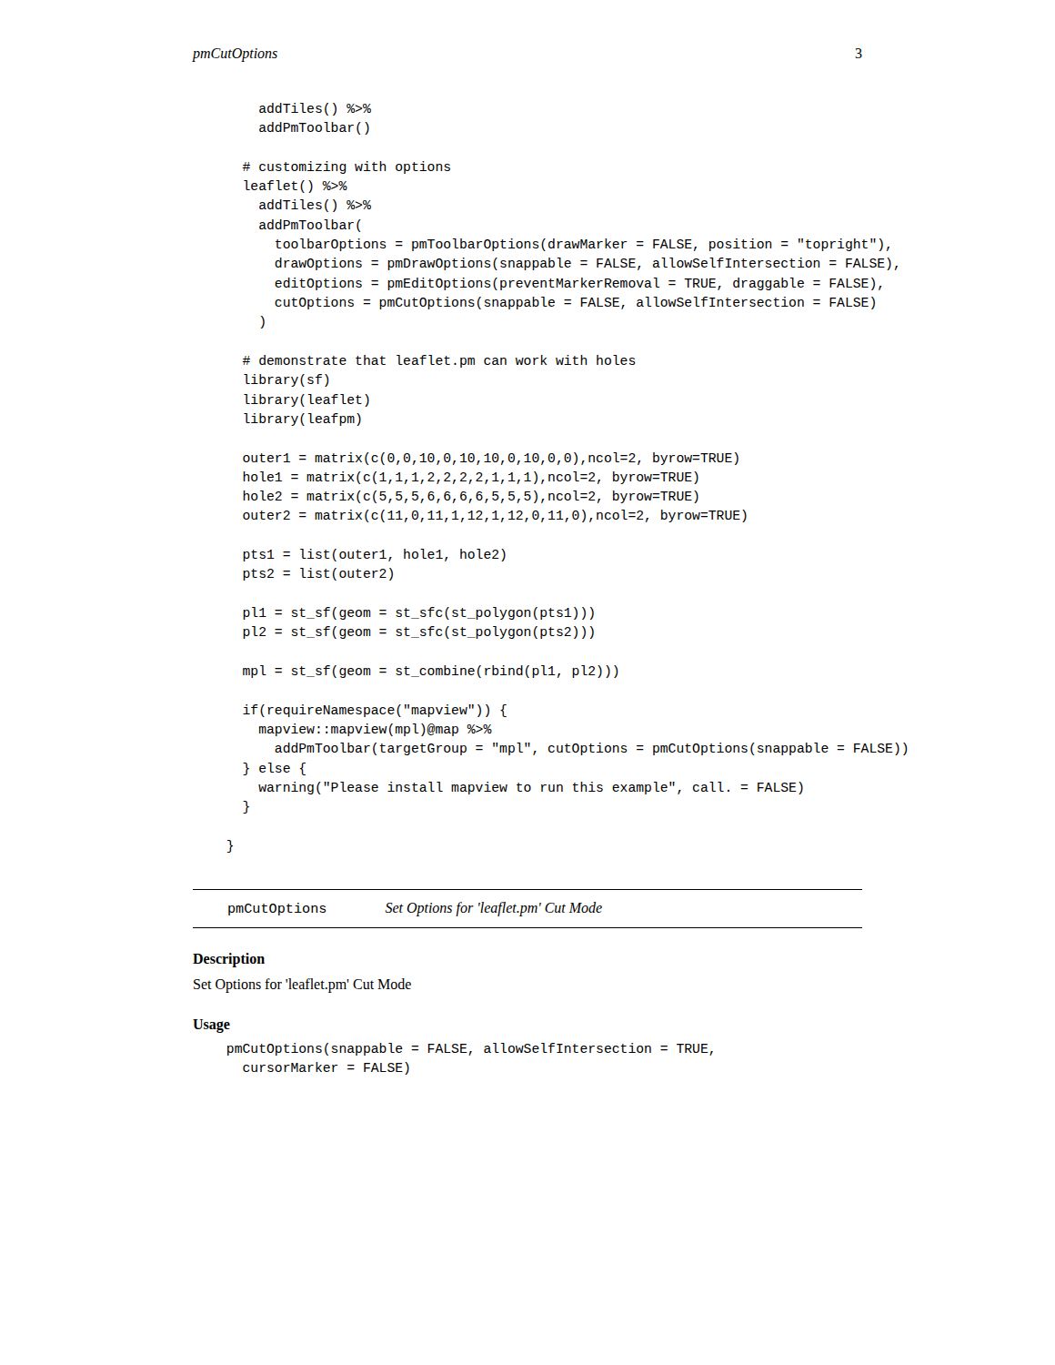pmCutOptions 3
    addTiles() %>%
    addPmToolbar()

  # customizing with options
  leaflet() %>%
    addTiles() %>%
    addPmToolbar(
      toolbarOptions = pmToolbarOptions(drawMarker = FALSE, position = "topright"),
      drawOptions = pmDrawOptions(snappable = FALSE, allowSelfIntersection = FALSE),
      editOptions = pmEditOptions(preventMarkerRemoval = TRUE, draggable = FALSE),
      cutOptions = pmCutOptions(snappable = FALSE, allowSelfIntersection = FALSE)
    )

  # demonstrate that leaflet.pm can work with holes
  library(sf)
  library(leaflet)
  library(leafpm)

  outer1 = matrix(c(0,0,10,0,10,10,0,10,0,0),ncol=2, byrow=TRUE)
  hole1 = matrix(c(1,1,1,2,2,2,2,1,1,1),ncol=2, byrow=TRUE)
  hole2 = matrix(c(5,5,5,6,6,6,6,5,5,5),ncol=2, byrow=TRUE)
  outer2 = matrix(c(11,0,11,1,12,1,12,0,11,0),ncol=2, byrow=TRUE)

  pts1 = list(outer1, hole1, hole2)
  pts2 = list(outer2)

  pl1 = st_sf(geom = st_sfc(st_polygon(pts1)))
  pl2 = st_sf(geom = st_sfc(st_polygon(pts2)))

  mpl = st_sf(geom = st_combine(rbind(pl1, pl2)))

  if(requireNamespace("mapview")) {
    mapview::mapview(mpl)@map %>%
      addPmToolbar(targetGroup = "mpl", cutOptions = pmCutOptions(snappable = FALSE))
  } else {
    warning("Please install mapview to run this example", call. = FALSE)
  }

}
pmCutOptions Set Options for 'leaflet.pm' Cut Mode
Description
Set Options for 'leaflet.pm' Cut Mode
Usage
pmCutOptions(snappable = FALSE, allowSelfIntersection = TRUE,
  cursorMarker = FALSE)